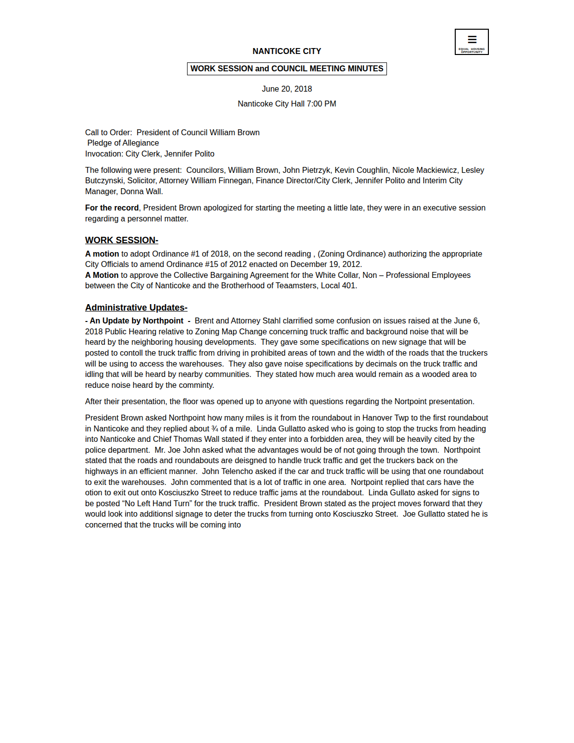≡ EQUAL HOUSING
OPPORTUNITY
NANTICOKE CITY
WORK SESSION and COUNCIL MEETING MINUTES
June 20, 2018
Nanticoke City Hall 7:00 PM
Call to Order: President of Council William Brown
Pledge of Allegiance
Invocation: City Clerk, Jennifer Polito
The following were present: Councilors, William Brown, John Pietrzyk, Kevin Coughlin, Nicole Mackiewicz, Lesley Butczynski, Solicitor, Attorney William Finnegan, Finance Director/City Clerk, Jennifer Polito and Interim City Manager, Donna Wall.
For the record, President Brown apologized for starting the meeting a little late, they were in an executive session regarding a personnel matter.
WORK SESSION-
A motion to adopt Ordinance #1 of 2018, on the second reading , (Zoning Ordinance) authorizing the appropriate City Officials to amend Ordinance #15 of 2012 enacted on December 19, 2012.
A Motion to approve the Collective Bargaining Agreement for the White Collar, Non – Professional Employees between the City of Nanticoke and the Brotherhood of Teaamsters, Local 401.
Administrative Updates-
- An Update by Northpoint - Brent and Attorney Stahl clarrified some confusion on issues raised at the June 6, 2018 Public Hearing relative to Zoning Map Change concerning truck traffic and background noise that will be heard by the neighboring housing developments. They gave some specifications on new signage that will be posted to contoll the truck traffic from driving in prohibited areas of town and the width of the roads that the truckers will be using to access the warehouses. They also gave noise specifications by decimals on the truck traffic and idling that will be heard by nearby communities. They stated how much area would remain as a wooded area to reduce noise heard by the comminty.
After their presentation, the floor was opened up to anyone with questions regarding the Nortpoint presentation.
President Brown asked Northpoint how many miles is it from the roundabout in Hanover Twp to the first roundabout in Nanticoke and they replied about ¾ of a mile. Linda Gullatto asked who is going to stop the trucks from heading into Nanticoke and Chief Thomas Wall stated if they enter into a forbidden area, they will be heavily cited by the police department. Mr. Joe John asked what the advantages would be of not going through the town. Northpoint stated that the roads and roundabouts are deisgned to handle truck traffic and get the truckers back on the highways in an efficient manner. John Telencho asked if the car and truck traffic will be using that one roundabout to exit the warehouses. John commented that is a lot of traffic in one area. Nortpoint replied that cars have the otion to exit out onto Kosciuszko Street to reduce traffic jams at the roundabout. Linda Gullato asked for signs to be posted “No Left Hand Turn” for the truck traffic. President Brown stated as the project moves forward that they would look into additionsl signage to deter the trucks from turning onto Kosciuszko Street. Joe Gullatto stated he is concerned that the trucks will be coming into